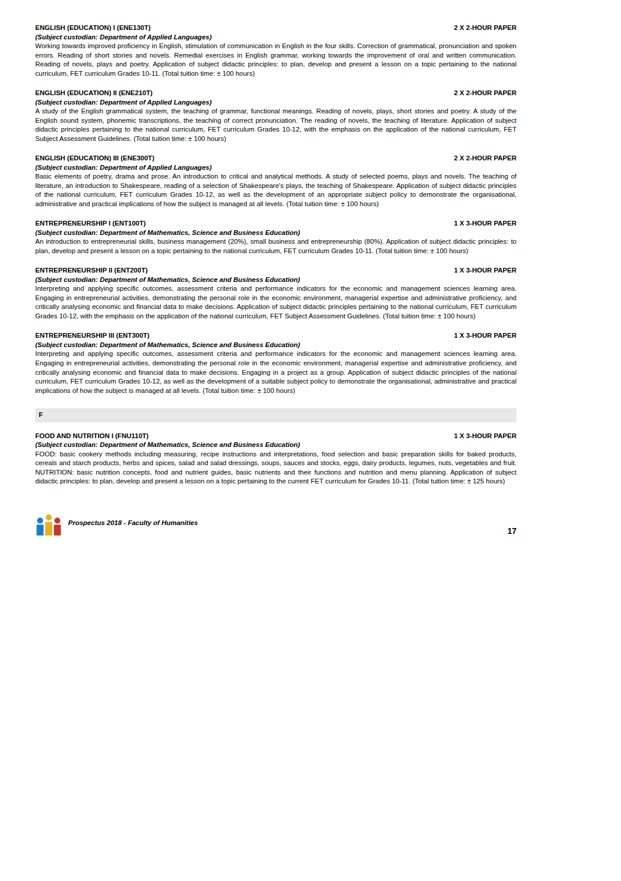English (Education) I (ENE130T) 2 x 2-hour paper
(Subject custodian: Department of Applied Languages)
Working towards improved proficiency in English, stimulation of communication in English in the four skills. Correction of grammatical, pronunciation and spoken errors. Reading of short stories and novels. Remedial exercises in English grammar, working towards the improvement of oral and written communication. Reading of novels, plays and poetry. Application of subject didactic principles: to plan, develop and present a lesson on a topic pertaining to the national curriculum, FET curriculum Grades 10-11. (Total tuition time: ± 100 hours)
English (Education) II (ENE210T) 2 x 2-hour paper
(Subject custodian: Department of Applied Languages)
A study of the English grammatical system, the teaching of grammar, functional meanings. Reading of novels, plays, short stories and poetry. A study of the English sound system, phonemic transcriptions, the teaching of correct pronunciation. The reading of novels, the teaching of literature. Application of subject didactic principles pertaining to the national curriculum, FET curriculum Grades 10-12, with the emphasis on the application of the national curriculum, FET Subject Assessment Guidelines. (Total tuition time: ± 100 hours)
English (Education) III (ENE300T) 2 x 2-hour paper
(Subject custodian: Department of Applied Languages)
Basic elements of poetry, drama and prose. An introduction to critical and analytical methods. A study of selected poems, plays and novels. The teaching of literature, an introduction to Shakespeare, reading of a selection of Shakespeare's plays, the teaching of Shakespeare. Application of subject didactic principles of the national curriculum, FET curriculum Grades 10-12, as well as the development of an appropriate subject policy to demonstrate the organisational, administrative and practical implications of how the subject is managed at all levels. (Total tuition time: ± 100 hours)
Entrepreneurship I (ENT100T) 1 x 3-hour paper
(Subject custodian: Department of Mathematics, Science and Business Education)
An introduction to entrepreneurial skills, business management (20%), small business and entrepreneurship (80%). Application of subject didactic principles: to plan, develop and present a lesson on a topic pertaining to the national curriculum, FET curriculum Grades 10-11. (Total tuition time: ± 100 hours)
Entrepreneurship II (ENT200T) 1 x 3-hour paper
(Subject custodian: Department of Mathematics, Science and Business Education)
Interpreting and applying specific outcomes, assessment criteria and performance indicators for the economic and management sciences learning area. Engaging in entrepreneurial activities, demonstrating the personal role in the economic environment, managerial expertise and administrative proficiency, and critically analysing economic and financial data to make decisions. Application of subject didactic principles pertaining to the national curriculum, FET curriculum Grades 10-12, with the emphasis on the application of the national curriculum, FET Subject Assessment Guidelines. (Total tuition time: ± 100 hours)
Entrepreneurship III (ENT300T) 1 x 3-hour paper
(Subject custodian: Department of Mathematics, Science and Business Education)
Interpreting and applying specific outcomes, assessment criteria and performance indicators for the economic and management sciences learning area. Engaging in entrepreneurial activities, demonstrating the personal role in the economic environment, managerial expertise and administrative proficiency, and critically analysing economic and financial data to make decisions. Engaging in a project as a group. Application of subject didactic principles of the national curriculum, FET curriculum Grades 10-12, as well as the development of a suitable subject policy to demonstrate the organisational, administrative and practical implications of how the subject is managed at all levels. (Total tuition time: ± 100 hours)
F
Food and Nutrition I (FNU110T) 1 x 3-hour paper
(Subject custodian: Department of Mathematics, Science and Business Education)
FOOD: basic cookery methods including measuring, recipe instructions and interpretations, food selection and basic preparation skills for baked products, cereals and starch products, herbs and spices, salad and salad dressings, soups, sauces and stocks, eggs, dairy products, legumes, nuts, vegetables and fruit. NUTRITION: basic nutrition concepts, food and nutrient guides, basic nutrients and their functions and nutrition and menu planning. Application of subject didactic principles: to plan, develop and present a lesson on a topic pertaining to the current FET curriculum for Grades 10-11. (Total tuition time: ± 125 hours)
Prospectus 2018 - Faculty of Humanities
17